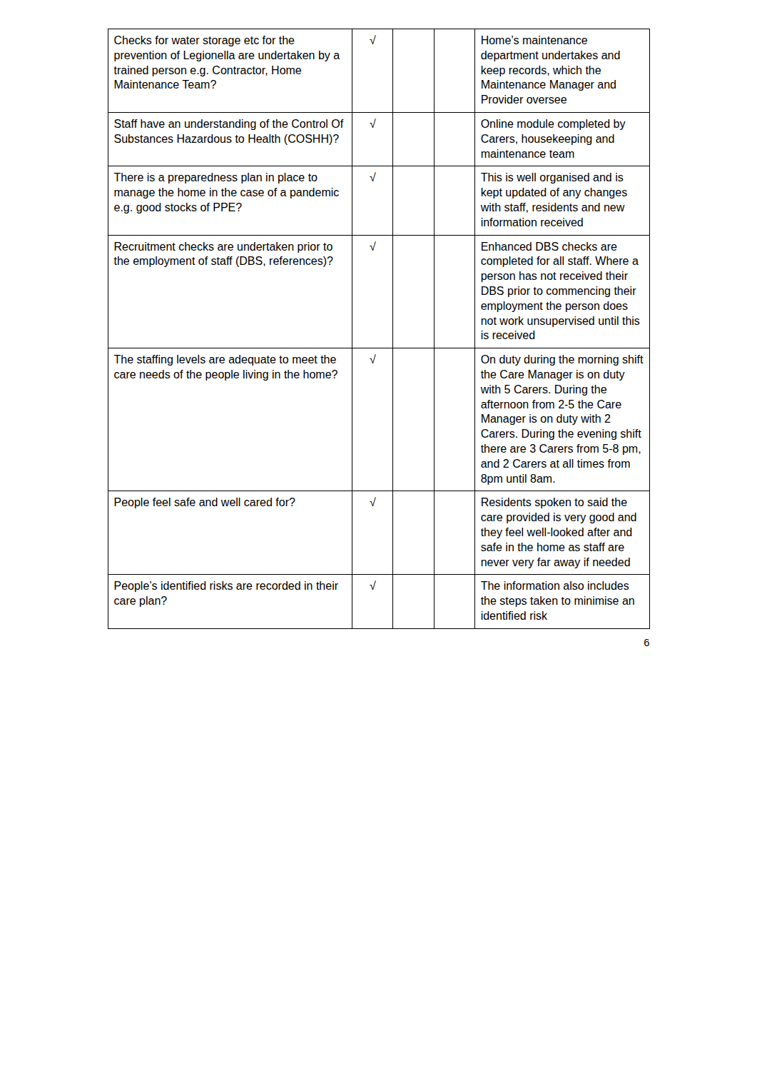| Checks for water storage etc for the prevention of Legionella are undertaken by a trained person e.g. Contractor, Home Maintenance Team? | √ | | | Home’s maintenance department undertakes and keep records, which the Maintenance Manager and Provider oversee |
| Staff have an understanding of the Control Of Substances Hazardous to Health (COSHH)? | √ | | | Online module completed by Carers, housekeeping and maintenance team |
| There is a preparedness plan in place to manage the home in the case of a pandemic e.g. good stocks of PPE? | √ | | | This is well organised and is kept updated of any changes with staff, residents and new information received |
| Recruitment checks are undertaken prior to the employment of staff (DBS, references)? | √ | | | Enhanced DBS checks are completed for all staff. Where a person has not received their DBS prior to commencing their employment the person does not work unsupervised until this is received |
| The staffing levels are adequate to meet the care needs of the people living in the home? | √ | | | On duty during the morning shift the Care Manager is on duty with 5 Carers. During the afternoon from 2-5 the Care Manager is on duty with 2 Carers. During the evening shift there are 3 Carers from 5-8 pm, and 2 Carers at all times from 8pm until 8am. |
| People feel safe and well cared for? | √ | | | Residents spoken to said the care provided is very good and they feel well-looked after and safe in the home as staff are never very far away if needed |
| People’s identified risks are recorded in their care plan? | √ | | | The information also includes the steps taken to minimise an identified risk |
6